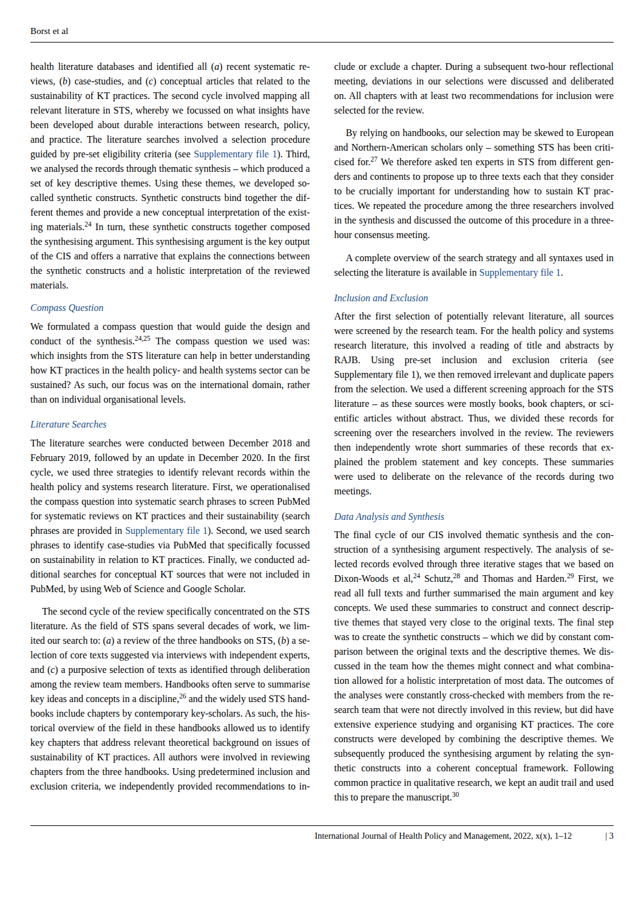Borst et al
health literature databases and identified all (a) recent systematic reviews, (b) case-studies, and (c) conceptual articles that related to the sustainability of KT practices. The second cycle involved mapping all relevant literature in STS, whereby we focussed on what insights have been developed about durable interactions between research, policy, and practice. The literature searches involved a selection procedure guided by pre-set eligibility criteria (see Supplementary file 1). Third, we analysed the records through thematic synthesis – which produced a set of key descriptive themes. Using these themes, we developed so-called synthetic constructs. Synthetic constructs bind together the different themes and provide a new conceptual interpretation of the existing materials.24 In turn, these synthetic constructs together composed the synthesising argument. This synthesising argument is the key output of the CIS and offers a narrative that explains the connections between the synthetic constructs and a holistic interpretation of the reviewed materials.
Compass Question
We formulated a compass question that would guide the design and conduct of the synthesis.24,25 The compass question we used was: which insights from the STS literature can help in better understanding how KT practices in the health policy- and health systems sector can be sustained? As such, our focus was on the international domain, rather than on individual organisational levels.
Literature Searches
The literature searches were conducted between December 2018 and February 2019, followed by an update in December 2020. In the first cycle, we used three strategies to identify relevant records within the health policy and systems research literature. First, we operationalised the compass question into systematic search phrases to screen PubMed for systematic reviews on KT practices and their sustainability (search phrases are provided in Supplementary file 1). Second, we used search phrases to identify case-studies via PubMed that specifically focussed on sustainability in relation to KT practices. Finally, we conducted additional searches for conceptual KT sources that were not included in PubMed, by using Web of Science and Google Scholar.
The second cycle of the review specifically concentrated on the STS literature. As the field of STS spans several decades of work, we limited our search to: (a) a review of the three handbooks on STS, (b) a selection of core texts suggested via interviews with independent experts, and (c) a purposive selection of texts as identified through deliberation among the review team members. Handbooks often serve to summarise key ideas and concepts in a discipline,26 and the widely used STS handbooks include chapters by contemporary key-scholars. As such, the historical overview of the field in these handbooks allowed us to identify key chapters that address relevant theoretical background on issues of sustainability of KT practices. All authors were involved in reviewing chapters from the three handbooks. Using predetermined inclusion and exclusion criteria, we independently provided recommendations to include or exclude a chapter. During a subsequent two-hour reflectional meeting, deviations in our selections were discussed and deliberated on. All chapters with at least two recommendations for inclusion were selected for the review.
By relying on handbooks, our selection may be skewed to European and Northern-American scholars only – something STS has been criticised for.27 We therefore asked ten experts in STS from different genders and continents to propose up to three texts each that they consider to be crucially important for understanding how to sustain KT practices. We repeated the procedure among the three researchers involved in the synthesis and discussed the outcome of this procedure in a three-hour consensus meeting.
A complete overview of the search strategy and all syntaxes used in selecting the literature is available in Supplementary file 1.
Inclusion and Exclusion
After the first selection of potentially relevant literature, all sources were screened by the research team. For the health policy and systems research literature, this involved a reading of title and abstracts by RAJB. Using pre-set inclusion and exclusion criteria (see Supplementary file 1), we then removed irrelevant and duplicate papers from the selection. We used a different screening approach for the STS literature – as these sources were mostly books, book chapters, or scientific articles without abstract. Thus, we divided these records for screening over the researchers involved in the review. The reviewers then independently wrote short summaries of these records that explained the problem statement and key concepts. These summaries were used to deliberate on the relevance of the records during two meetings.
Data Analysis and Synthesis
The final cycle of our CIS involved thematic synthesis and the construction of a synthesising argument respectively. The analysis of selected records evolved through three iterative stages that we based on Dixon-Woods et al,24 Schutz,28 and Thomas and Harden.29 First, we read all full texts and further summarised the main argument and key concepts. We used these summaries to construct and connect descriptive themes that stayed very close to the original texts. The final step was to create the synthetic constructs – which we did by constant comparison between the original texts and the descriptive themes. We discussed in the team how the themes might connect and what combination allowed for a holistic interpretation of most data. The outcomes of the analyses were constantly cross-checked with members from the research team that were not directly involved in this review, but did have extensive experience studying and organising KT practices. The core constructs were developed by combining the descriptive themes. We subsequently produced the synthesising argument by relating the synthetic constructs into a coherent conceptual framework. Following common practice in qualitative research, we kept an audit trail and used this to prepare the manuscript.30
International Journal of Health Policy and Management, 2022, x(x), 1–12 | 3